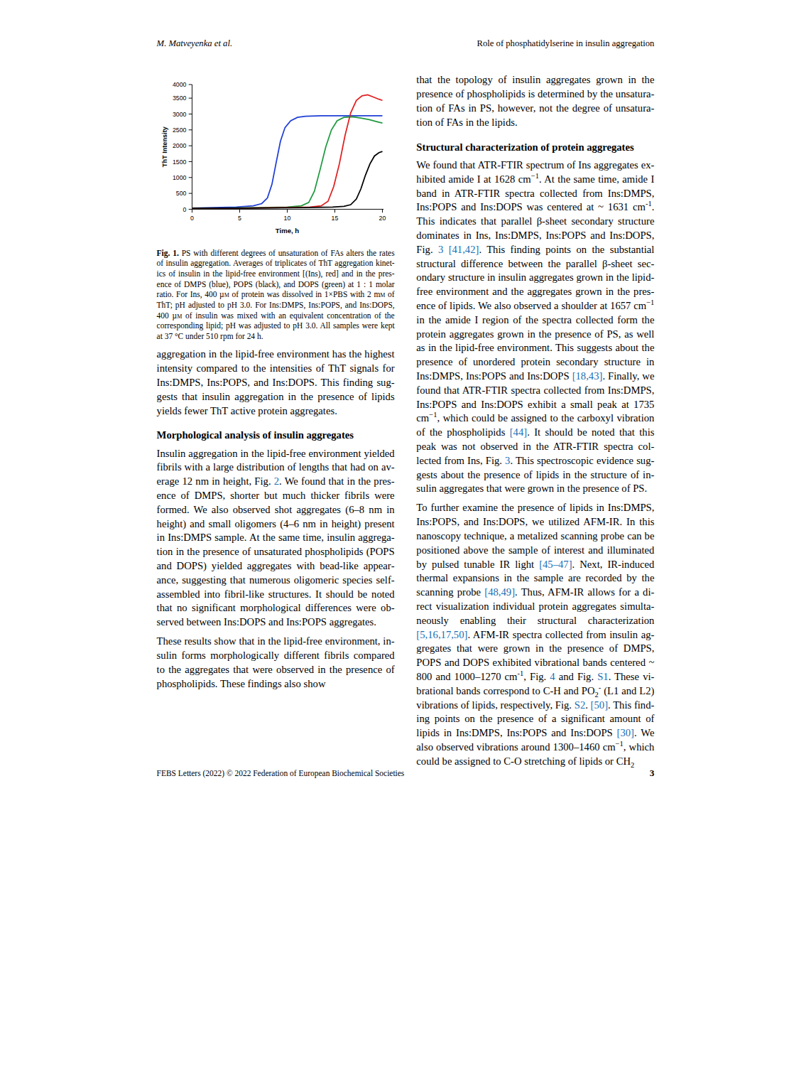M. Matveyenka et al.
Role of phosphatidylserine in insulin aggregation
0 1000 1500 2000 2500 3000 3500 4000 500 ThT Intensity 0 5 10 15 20 Time, h
Fig. 1. PS with different degrees of unsaturation of FAs alters the rates of insulin aggregation. Averages of triplicates of ThT aggregation kinetics of insulin in the lipid-free environment [(Ins), red] and in the presence of DMPS (blue), POPS (black), and DOPS (green) at 1 : 1 molar ratio. For Ins, 400 µm of protein was dissolved in 1×PBS with 2 mm of ThT; pH adjusted to pH 3.0. For Ins:DMPS, Ins:POPS, and Ins:DOPS, 400 µm of insulin was mixed with an equivalent concentration of the corresponding lipid; pH was adjusted to pH 3.0. All samples were kept at 37 °C under 510 rpm for 24 h.
aggregation in the lipid-free environment has the highest intensity compared to the intensities of ThT signals for Ins:DMPS, Ins:POPS, and Ins:DOPS. This finding suggests that insulin aggregation in the presence of lipids yields fewer ThT active protein aggregates.
Morphological analysis of insulin aggregates
Insulin aggregation in the lipid-free environment yielded fibrils with a large distribution of lengths that had on average 12 nm in height, Fig. 2. We found that in the presence of DMPS, shorter but much thicker fibrils were formed. We also observed shot aggregates (6–8 nm in height) and small oligomers (4–6 nm in height) present in Ins:DMPS sample. At the same time, insulin aggregation in the presence of unsaturated phospholipids (POPS and DOPS) yielded aggregates with bead-like appearance, suggesting that numerous oligomeric species self-assembled into fibril-like structures. It should be noted that no significant morphological differences were observed between Ins:DOPS and Ins:POPS aggregates.
These results show that in the lipid-free environment, insulin forms morphologically different fibrils compared to the aggregates that were observed in the presence of phospholipids. These findings also show
that the topology of insulin aggregates grown in the presence of phospholipids is determined by the unsaturation of FAs in PS, however, not the degree of unsaturation of FAs in the lipids.
Structural characterization of protein aggregates
We found that ATR-FTIR spectrum of Ins aggregates exhibited amide I at 1628 cm−1. At the same time, amide I band in ATR-FTIR spectra collected from Ins:DMPS, Ins:POPS and Ins:DOPS was centered at ~ 1631 cm-1. This indicates that parallel β-sheet secondary structure dominates in Ins, Ins:DMPS, Ins:POPS and Ins:DOPS, Fig. 3 [41,42]. This finding points on the substantial structural difference between the parallel β-sheet secondary structure in insulin aggregates grown in the lipid-free environment and the aggregates grown in the presence of lipids. We also observed a shoulder at 1657 cm−1 in the amide I region of the spectra collected form the protein aggregates grown in the presence of PS, as well as in the lipid-free environment. This suggests about the presence of unordered protein secondary structure in Ins:DMPS, Ins:POPS and Ins:DOPS [18,43]. Finally, we found that ATR-FTIR spectra collected from Ins:DMPS, Ins:POPS and Ins:DOPS exhibit a small peak at 1735 cm−1, which could be assigned to the carboxyl vibration of the phospholipids [44]. It should be noted that this peak was not observed in the ATR-FTIR spectra collected from Ins, Fig. 3. This spectroscopic evidence suggests about the presence of lipids in the structure of insulin aggregates that were grown in the presence of PS.
To further examine the presence of lipids in Ins:DMPS, Ins:POPS, and Ins:DOPS, we utilized AFM-IR. In this nanoscopy technique, a metalized scanning probe can be positioned above the sample of interest and illuminated by pulsed tunable IR light [45–47]. Next, IR-induced thermal expansions in the sample are recorded by the scanning probe [48,49]. Thus, AFM-IR allows for a direct visualization individual protein aggregates simultaneously enabling their structural characterization [5,16,17,50]. AFM-IR spectra collected from insulin aggregates that were grown in the presence of DMPS, POPS and DOPS exhibited vibrational bands centered ~ 800 and 1000–1270 cm-1, Fig. 4 and Fig. S1. These vibrational bands correspond to C-H and PO2- (L1 and L2) vibrations of lipids, respectively, Fig. S2. [50]. This finding points on the presence of a significant amount of lipids in Ins:DMPS, Ins:POPS and Ins:DOPS [30]. We also observed vibrations around 1300–1460 cm−1, which could be assigned to C-O stretching of lipids or CH2
FEBS Letters (2022) © 2022 Federation of European Biochemical Societies
3